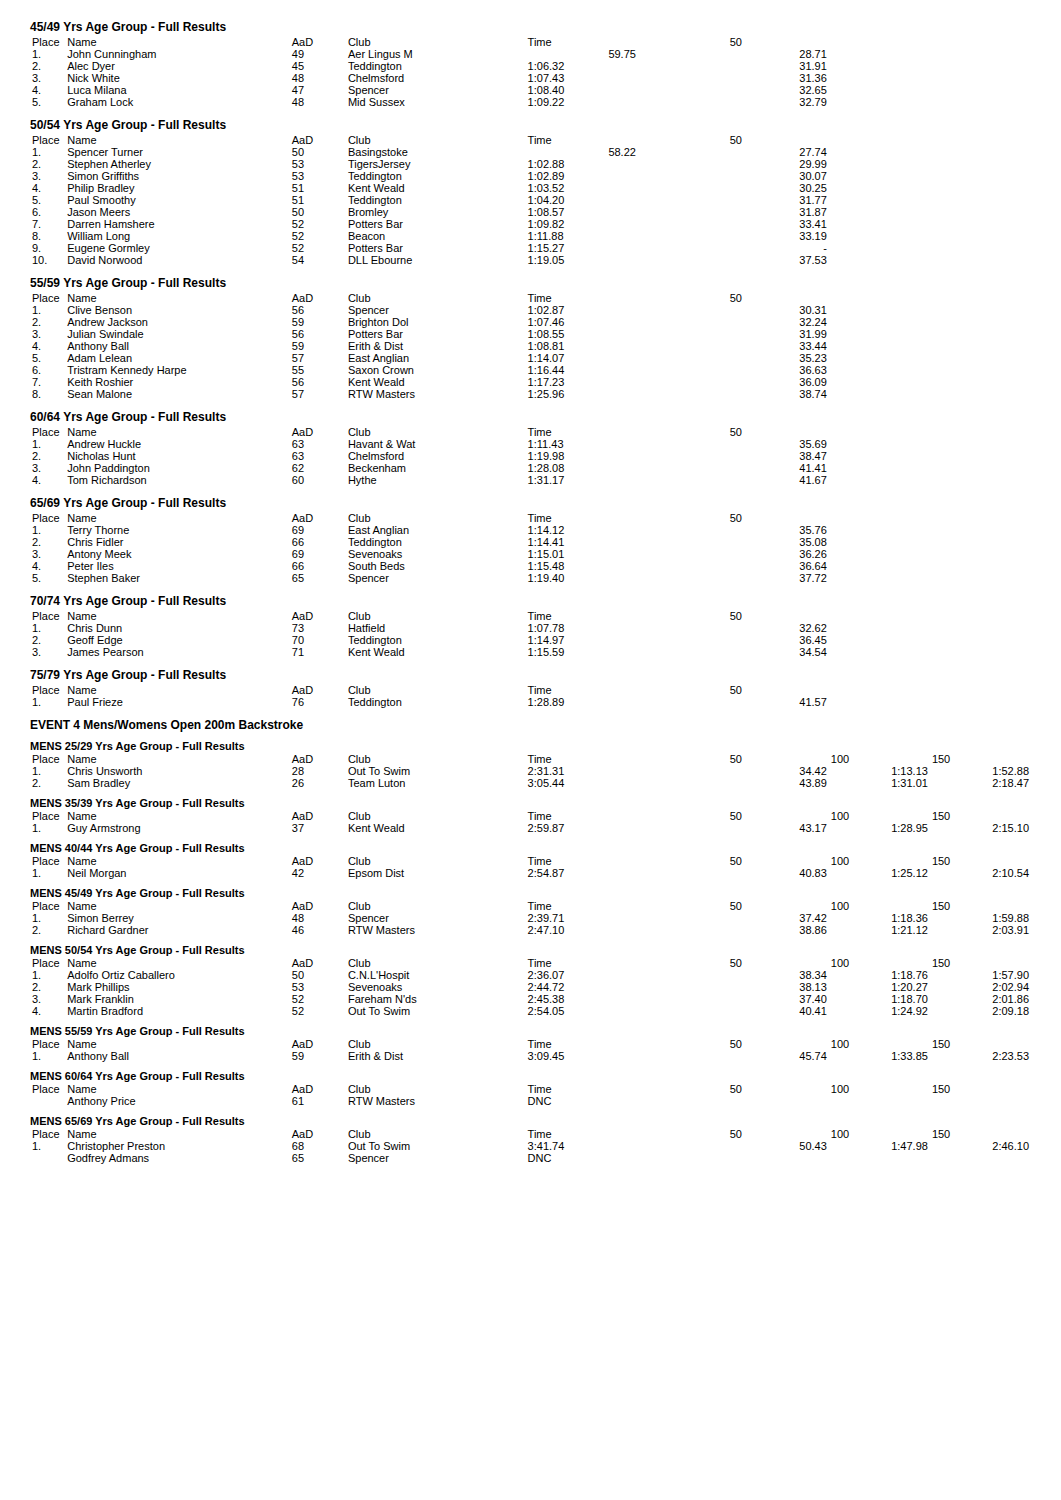45/49 Yrs Age Group - Full Results
| Place | Name | AaD | Club | Time | | 50 | | |
| 1. | John Cunningham | 49 | Aer Lingus M | 59.75 | | 28.71 | | |
| 2. | Alec Dyer | 45 | Teddington | 1:06.32 | | 31.91 | | |
| 3. | Nick White | 48 | Chelmsford | 1:07.43 | | 31.36 | | |
| 4. | Luca Milana | 47 | Spencer | 1:08.40 | | 32.65 | | |
| 5. | Graham Lock | 48 | Mid Sussex | 1:09.22 | | 32.79 | | |
50/54 Yrs Age Group - Full Results
| Place | Name | AaD | Club | Time | | 50 | | |
| 1. | Spencer Turner | 50 | Basingstoke | 58.22 | | 27.74 | | |
| 2. | Stephen Atherley | 53 | TigersJersey | 1:02.88 | | 29.99 | | |
| 3. | Simon Griffiths | 53 | Teddington | 1:02.89 | | 30.07 | | |
| 4. | Philip Bradley | 51 | Kent Weald | 1:03.52 | | 30.25 | | |
| 5. | Paul Smoothy | 51 | Teddington | 1:04.20 | | 31.77 | | |
| 6. | Jason Meers | 50 | Bromley | 1:08.57 | | 31.87 | | |
| 7. | Darren Hamshere | 52 | Potters Bar | 1:09.82 | | 33.41 | | |
| 8. | William Long | 52 | Beacon | 1:11.88 | | 33.19 | | |
| 9. | Eugene Gormley | 52 | Potters Bar | 1:15.27 | | - | | |
| 10. | David Norwood | 54 | DLL Ebourne | 1:19.05 | | 37.53 | | |
55/59 Yrs Age Group - Full Results
| Place | Name | AaD | Club | Time | | 50 | | |
| 1. | Clive Benson | 56 | Spencer | 1:02.87 | | 30.31 | | |
| 2. | Andrew Jackson | 59 | Brighton Dol | 1:07.46 | | 32.24 | | |
| 3. | Julian Swindale | 56 | Potters Bar | 1:08.55 | | 31.99 | | |
| 4. | Anthony Ball | 59 | Erith & Dist | 1:08.81 | | 33.44 | | |
| 5. | Adam Lelean | 57 | East Anglian | 1:14.07 | | 35.23 | | |
| 6. | Tristram Kennedy Harpe | 55 | Saxon Crown | 1:16.44 | | 36.63 | | |
| 7. | Keith Roshier | 56 | Kent Weald | 1:17.23 | | 36.09 | | |
| 8. | Sean Malone | 57 | RTW Masters | 1:25.96 | | 38.74 | | |
60/64 Yrs Age Group - Full Results
| Place | Name | AaD | Club | Time | | 50 | | |
| 1. | Andrew Huckle | 63 | Havant & Wat | 1:11.43 | | 35.69 | | |
| 2. | Nicholas Hunt | 63 | Chelmsford | 1:19.98 | | 38.47 | | |
| 3. | John Paddington | 62 | Beckenham | 1:28.08 | | 41.41 | | |
| 4. | Tom Richardson | 60 | Hythe | 1:31.17 | | 41.67 | | |
65/69 Yrs Age Group - Full Results
| Place | Name | AaD | Club | Time | | 50 | | |
| 1. | Terry Thorne | 69 | East Anglian | 1:14.12 | | 35.76 | | |
| 2. | Chris Fidler | 66 | Teddington | 1:14.41 | | 35.08 | | |
| 3. | Antony Meek | 69 | Sevenoaks | 1:15.01 | | 36.26 | | |
| 4. | Peter Iles | 66 | South Beds | 1:15.48 | | 36.64 | | |
| 5. | Stephen Baker | 65 | Spencer | 1:19.40 | | 37.72 | | |
70/74 Yrs Age Group - Full Results
| Place | Name | AaD | Club | Time | | 50 | | |
| 1. | Chris Dunn | 73 | Hatfield | 1:07.78 | | 32.62 | | |
| 2. | Geoff Edge | 70 | Teddington | 1:14.97 | | 36.45 | | |
| 3. | James Pearson | 71 | Kent Weald | 1:15.59 | | 34.54 | | |
75/79 Yrs Age Group - Full Results
| Place | Name | AaD | Club | Time | | 50 | | |
| 1. | Paul Frieze | 76 | Teddington | 1:28.89 | | 41.57 | | |
EVENT 4 Mens/Womens Open 200m Backstroke
MENS 25/29 Yrs Age Group - Full Results
| Place | Name | AaD | Club | Time | | 50 | 100 | 150 |
| 1. | Chris Unsworth | 28 | Out To Swim | 2:31.31 | | 34.42 | 1:13.13 | 1:52.88 |
| 2. | Sam Bradley | 26 | Team Luton | 3:05.44 | | 43.89 | 1:31.01 | 2:18.47 |
MENS 35/39 Yrs Age Group - Full Results
| Place | Name | AaD | Club | Time | | 50 | 100 | 150 |
| 1. | Guy Armstrong | 37 | Kent Weald | 2:59.87 | | 43.17 | 1:28.95 | 2:15.10 |
MENS 40/44 Yrs Age Group - Full Results
| Place | Name | AaD | Club | Time | | 50 | 100 | 150 |
| 1. | Neil Morgan | 42 | Epsom Dist | 2:54.87 | | 40.83 | 1:25.12 | 2:10.54 |
MENS 45/49 Yrs Age Group - Full Results
| Place | Name | AaD | Club | Time | | 50 | 100 | 150 |
| 1. | Simon Berrey | 48 | Spencer | 2:39.71 | | 37.42 | 1:18.36 | 1:59.88 |
| 2. | Richard Gardner | 46 | RTW Masters | 2:47.10 | | 38.86 | 1:21.12 | 2:03.91 |
MENS 50/54 Yrs Age Group - Full Results
| Place | Name | AaD | Club | Time | | 50 | 100 | 150 |
| 1. | Adolfo Ortiz Caballero | 50 | C.N.L'Hospit | 2:36.07 | | 38.34 | 1:18.76 | 1:57.90 |
| 2. | Mark Phillips | 53 | Sevenoaks | 2:44.72 | | 38.13 | 1:20.27 | 2:02.94 |
| 3. | Mark Franklin | 52 | Fareham N'ds | 2:45.38 | | 37.40 | 1:18.70 | 2:01.86 |
| 4. | Martin Bradford | 52 | Out To Swim | 2:54.05 | | 40.41 | 1:24.92 | 2:09.18 |
MENS 55/59 Yrs Age Group - Full Results
| Place | Name | AaD | Club | Time | | 50 | 100 | 150 |
| 1. | Anthony Ball | 59 | Erith & Dist | 3:09.45 | | 45.74 | 1:33.85 | 2:23.53 |
MENS 60/64 Yrs Age Group - Full Results
| Place | Name | AaD | Club | Time | | 50 | 100 | 150 |
| | Anthony Price | 61 | RTW Masters | DNC | | | | |
MENS 65/69 Yrs Age Group - Full Results
| Place | Name | AaD | Club | Time | | 50 | 100 | 150 |
| 1. | Christopher Preston | 68 | Out To Swim | 3:41.74 | | 50.43 | 1:47.98 | 2:46.10 |
| | Godfrey Admans | 65 | Spencer | DNC | | | | |